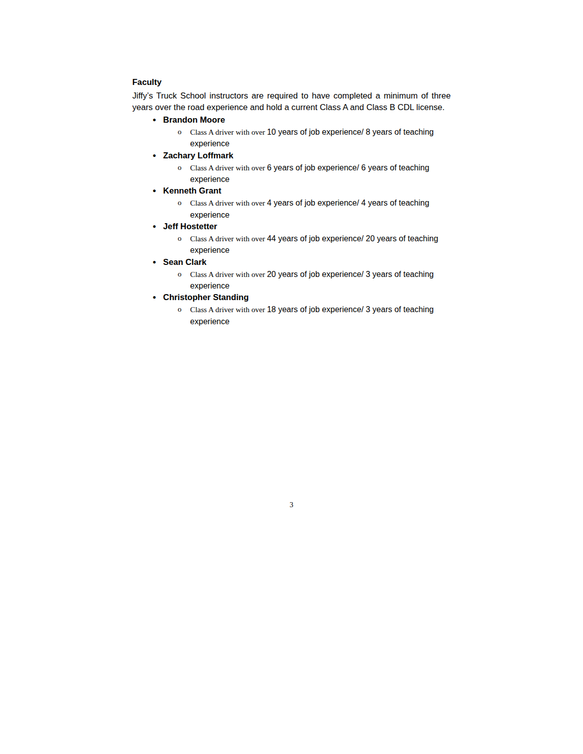Faculty
Jiffy’s Truck School instructors are required to have completed a minimum of three years over the road experience and hold a current Class A and Class B CDL license.
Brandon Moore
Class A driver with over 10 years of job experience/ 8 years of teaching experience
Zachary Loffmark
Class A driver with over 6 years of job experience/ 6 years of teaching experience
Kenneth Grant
Class A driver with over 4 years of job experience/ 4 years of teaching experience
Jeff Hostetter
Class A driver with over 44 years of job experience/ 20 years of teaching experience
Sean Clark
Class A driver with over 20 years of job experience/ 3 years of teaching experience
Christopher Standing
Class A driver with over 18 years of job experience/ 3 years of teaching experience
3